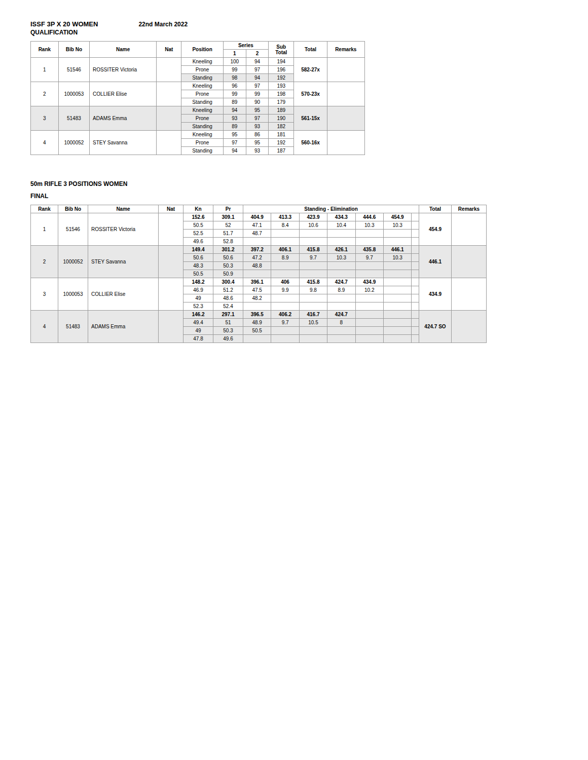ISSF 3P X 20 WOMEN
22nd March 2022
QUALIFICATION
| Rank | Bib No | Name | Nat | Position | Series | Sub Total | Total | Remarks |
| --- | --- | --- | --- | --- | --- | --- | --- | --- |
| 1 | 2 |
| 1 | 51546 | ROSSITER Victoria | | Kneeling | 100 | 94 | 194 | 582-27x | |
| Prone | 99 | 97 | 196 |
| Standing | 98 | 94 | 192 |
| 2 | 1000053 | COLLIER Elise | | Kneeling | 96 | 97 | 193 | 570-23x | |
| Prone | 99 | 99 | 198 |
| Standing | 89 | 90 | 179 |
| 3 | 51483 | ADAMS Emma | | Kneeling | 94 | 95 | 189 | 561-15x | |
| Prone | 93 | 97 | 190 |
| Standing | 89 | 93 | 182 |
| 4 | 1000052 | STEY Savanna | | Kneeling | 95 | 86 | 181 | 560-16x | |
| Prone | 97 | 95 | 192 |
| Standing | 94 | 93 | 187 |
50m RIFLE 3 POSITIONS WOMEN
FINAL
| Rank | Bib No | Name | Nat | Kn | Pr | Standing - Elimination | Total | Remarks |
| --- | --- | --- | --- | --- | --- | --- | --- | --- |
| 1 | 51546 | ROSSITER Victoria | | 152.6 | 309.1 | 404.9 | 413.3 | 423.9 | 434.3 | 444.6 | 454.9 | | 454.9 | |
| 50.5 | 52 | 47.1 | 8.4 | 10.6 | 10.4 | 10.3 | 10.3 | |
| 52.5 | 51.7 | 48.7 | | | | | | |
| 49.6 | 52.8 | | | | | | | |
| 2 | 1000052 | STEY Savanna | | 149.4 | 301.2 | 397.2 | 406.1 | 415.8 | 426.1 | 435.8 | 446.1 | | 446.1 | |
| 50.6 | 50.6 | 47.2 | 8.9 | 9.7 | 10.3 | 9.7 | 10.3 | |
| 48.3 | 50.3 | 48.8 | | | | | | |
| 50.5 | 50.9 | | | | | | | |
| 3 | 1000053 | COLLIER Elise | | 148.2 | 300.4 | 396.1 | 406 | 415.8 | 424.7 | 434.9 | | | 434.9 | |
| 46.9 | 51.2 | 47.5 | 9.9 | 9.8 | 8.9 | 10.2 | | |
| 49 | 48.6 | 48.2 | | | | | | |
| 52.3 | 52.4 | | | | | | | |
| 4 | 51483 | ADAMS Emma | | 146.2 | 297.1 | 396.5 | 406.2 | 416.7 | 424.7 | | | | 424.7 SO | |
| 49.4 | 51 | 48.9 | 9.7 | 10.5 | 8 | | | |
| 49 | 50.3 | 50.5 | | | | | | |
| 47.8 | 49.6 | | | | | | | |